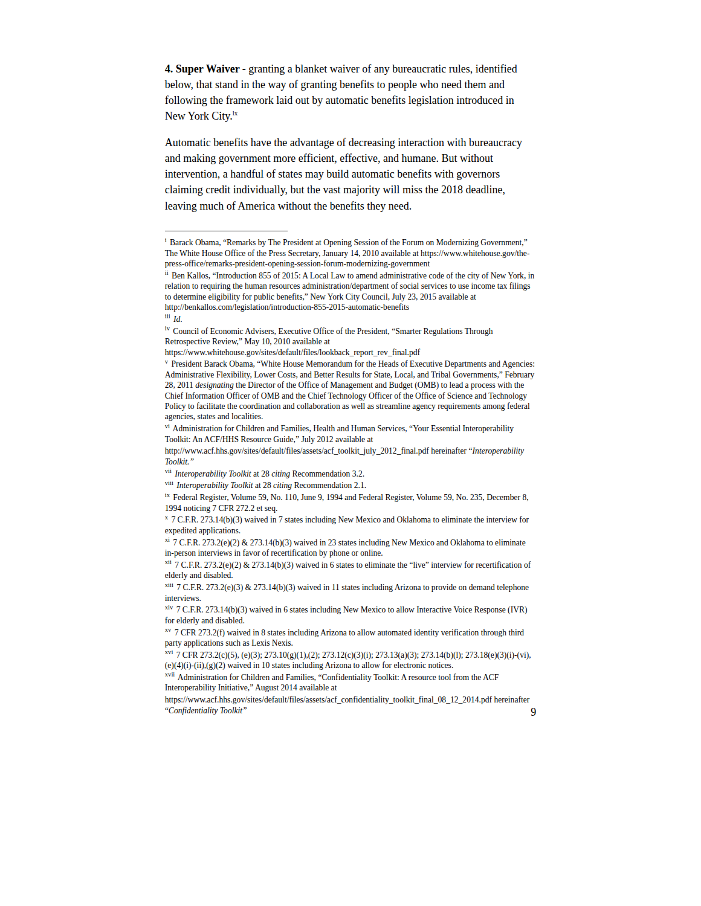4. Super Waiver - granting a blanket waiver of any bureaucratic rules, identified below, that stand in the way of granting benefits to people who need them and following the framework laid out by automatic benefits legislation introduced in New York City.lx
Automatic benefits have the advantage of decreasing interaction with bureaucracy and making government more efficient, effective, and humane. But without intervention, a handful of states may build automatic benefits with governors claiming credit individually, but the vast majority will miss the 2018 deadline, leaving much of America without the benefits they need.
i Barack Obama, “Remarks by The President at Opening Session of the Forum on Modernizing Government,” The White House Office of the Press Secretary, January 14, 2010 available at https://www.whitehouse.gov/the-press-office/remarks-president-opening-session-forum-modernizing-government
ii Ben Kallos, “Introduction 855 of 2015: A Local Law to amend administrative code of the city of New York, in relation to requiring the human resources administration/department of social services to use income tax filings to determine eligibility for public benefits,” New York City Council, July 23, 2015 available at http://benkallos.com/legislation/introduction-855-2015-automatic-benefits
iii Id.
iv Council of Economic Advisers, Executive Office of the President, “Smarter Regulations Through Retrospective Review,” May 10, 2010 available at https://www.whitehouse.gov/sites/default/files/lookback_report_rev_final.pdf
v President Barack Obama, “White House Memorandum for the Heads of Executive Departments and Agencies: Administrative Flexibility, Lower Costs, and Better Results for State, Local, and Tribal Governments,” February 28, 2011 designating the Director of the Office of Management and Budget (OMB) to lead a process with the Chief Information Officer of OMB and the Chief Technology Officer of the Office of Science and Technology Policy to facilitate the coordination and collaboration as well as streamline agency requirements among federal agencies, states and localities.
vi Administration for Children and Families, Health and Human Services, “Your Essential Interoperability Toolkit: An ACF/HHS Resource Guide,” July 2012 available at
http://www.acf.hhs.gov/sites/default/files/assets/acf_toolkit_july_2012_final.pdf hereinafter “Interoperability Toolkit.”
vii Interoperability Toolkit at 28 citing Recommendation 3.2.
viii Interoperability Toolkit at 28 citing Recommendation 2.1.
ix Federal Register, Volume 59, No. 110, June 9, 1994 and Federal Register, Volume 59, No. 235, December 8, 1994 noticing 7 CFR 272.2 et seq.
x 7 C.F.R. 273.14(b)(3) waived in 7 states including New Mexico and Oklahoma to eliminate the interview for expedited applications.
xi 7 C.F.R. 273.2(e)(2) & 273.14(b)(3) waived in 23 states including New Mexico and Oklahoma to eliminate in-person interviews in favor of recertification by phone or online.
xii 7 C.F.R. 273.2(e)(2) & 273.14(b)(3) waived in 6 states to eliminate the “live” interview for recertification of elderly and disabled.
xiii 7 C.F.R. 273.2(e)(3) & 273.14(b)(3) waived in 11 states including Arizona to provide on demand telephone interviews.
xiv 7 C.F.R. 273.14(b)(3) waived in 6 states including New Mexico to allow Interactive Voice Response (IVR) for elderly and disabled.
xv 7 CFR 273.2(f) waived in 8 states including Arizona to allow automated identity verification through third party applications such as Lexis Nexis.
xvi 7 CFR 273.2(c)(5), (e)(3); 273.10(g)(1),(2); 273.12(c)(3)(i); 273.13(a)(3); 273.14(b)(l); 273.18(e)(3)(i)-(vi), (e)(4)(i)-(ii),(g)(2) waived in 10 states including Arizona to allow for electronic notices.
xvii Administration for Children and Families, “Confidentiality Toolkit: A resource tool from the ACF Interoperability Initiative,” August 2014 available at
https://www.acf.hhs.gov/sites/default/files/assets/acf_confidentiality_toolkit_final_08_12_2014.pdf hereinafter “Confidentiality Toolkit”
9